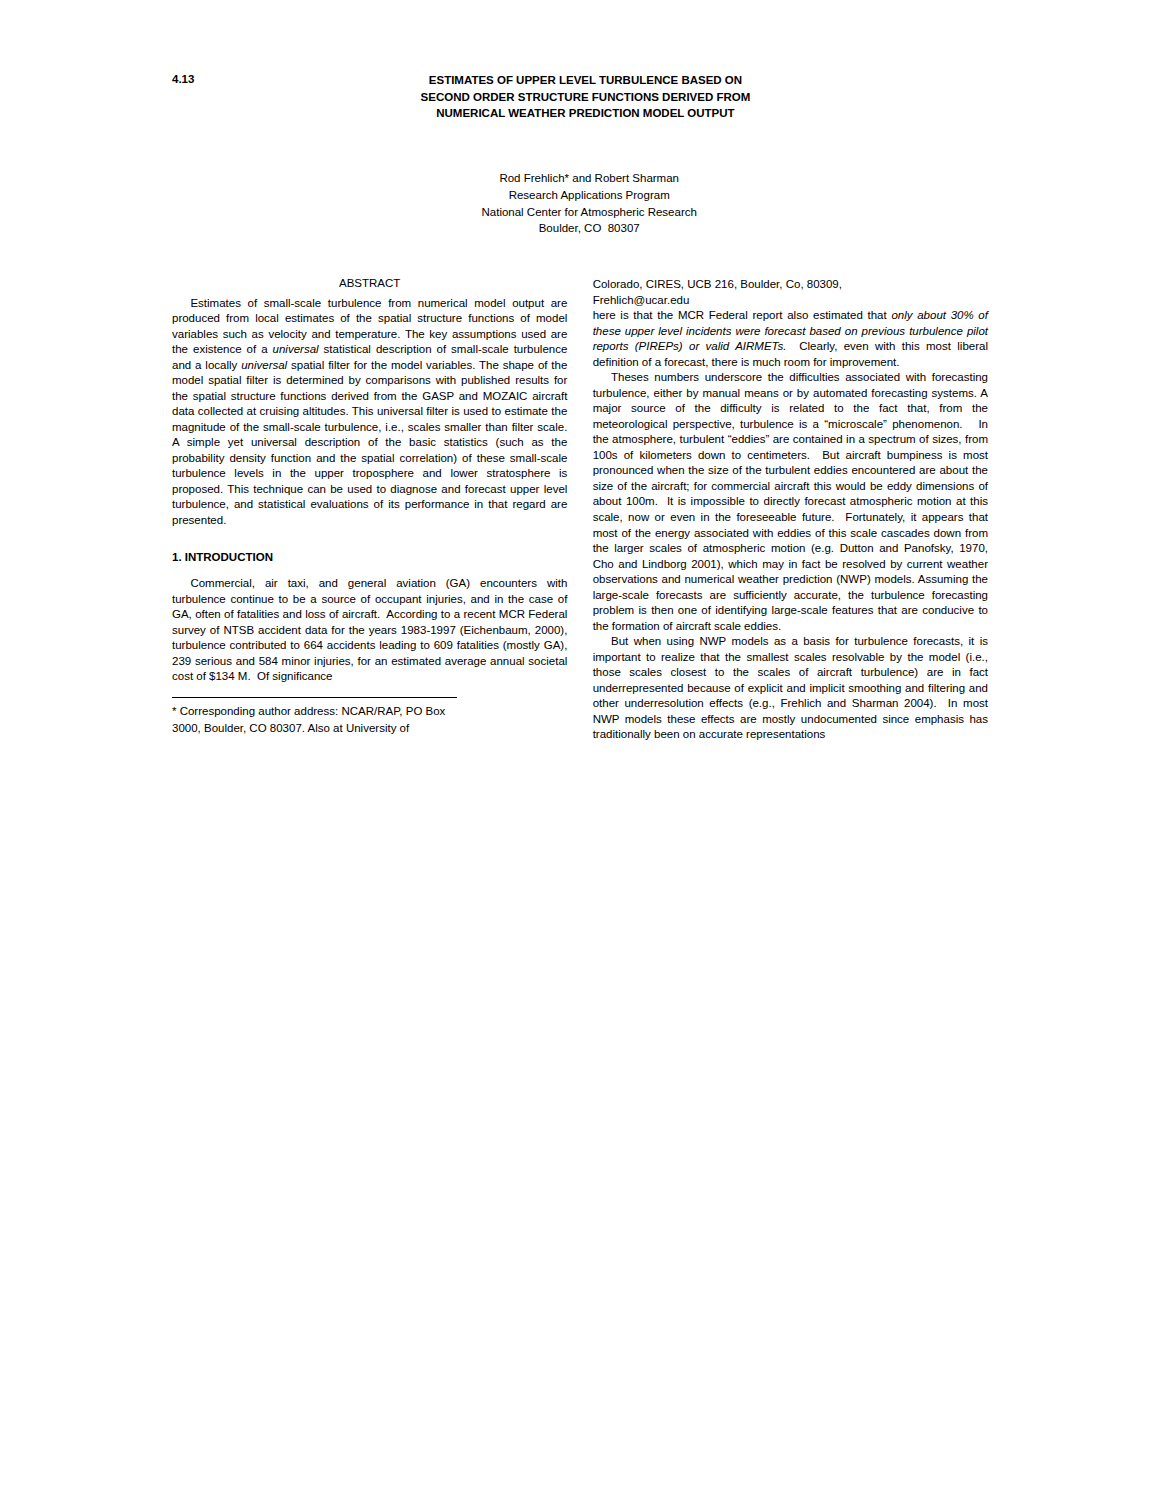4.13
Estimates of Upper Level Turbulence Based on
Second Order Structure Functions Derived from
Numerical Weather Prediction Model Output
Rod Frehlich* and Robert Sharman
Research Applications Program
National Center for Atmospheric Research
Boulder, CO 80307
Abstract
Estimates of small-scale turbulence from numerical model output are produced from local estimates of the spatial structure functions of model variables such as velocity and temperature. The key assumptions used are the existence of a universal statistical description of small-scale turbulence and a locally universal spatial filter for the model variables. The shape of the model spatial filter is determined by comparisons with published results for the spatial structure functions derived from the GASP and MOZAIC aircraft data collected at cruising altitudes. This universal filter is used to estimate the magnitude of the small-scale turbulence, i.e., scales smaller than filter scale. A simple yet universal description of the basic statistics (such as the probability density function and the spatial correlation) of these small-scale turbulence levels in the upper troposphere and lower stratosphere is proposed. This technique can be used to diagnose and forecast upper level turbulence, and statistical evaluations of its performance in that regard are presented.
1. Introduction
Commercial, air taxi, and general aviation (GA) encounters with turbulence continue to be a source of occupant injuries, and in the case of GA, often of fatalities and loss of aircraft. According to a recent MCR Federal survey of NTSB accident data for the years 1983-1997 (Eichenbaum, 2000), turbulence contributed to 664 accidents leading to 609 fatalities (mostly GA), 239 serious and 584 minor injuries, for an estimated average annual societal cost of $134 M. Of significance
* Corresponding author address: NCAR/RAP, PO Box 3000, Boulder, CO 80307. Also at University of Colorado, CIRES, UCB 216, Boulder, Co, 80309, Frehlich@ucar.edu
here is that the MCR Federal report also estimated that only about 30% of these upper level incidents were forecast based on previous turbulence pilot reports (PIREPs) or valid AIRMETs. Clearly, even with this most liberal definition of a forecast, there is much room for improvement.
Theses numbers underscore the difficulties associated with forecasting turbulence, either by manual means or by automated forecasting systems. A major source of the difficulty is related to the fact that, from the meteorological perspective, turbulence is a “microscale” phenomenon. In the atmosphere, turbulent “eddies” are contained in a spectrum of sizes, from 100s of kilometers down to centimeters. But aircraft bumpiness is most pronounced when the size of the turbulent eddies encountered are about the size of the aircraft; for commercial aircraft this would be eddy dimensions of about 100m. It is impossible to directly forecast atmospheric motion at this scale, now or even in the foreseeable future. Fortunately, it appears that most of the energy associated with eddies of this scale cascades down from the larger scales of atmospheric motion (e.g. Dutton and Panofsky, 1970, Cho and Lindborg 2001), which may in fact be resolved by current weather observations and numerical weather prediction (NWP) models. Assuming the large-scale forecasts are sufficiently accurate, the turbulence forecasting problem is then one of identifying large-scale features that are conducive to the formation of aircraft scale eddies.
But when using NWP models as a basis for turbulence forecasts, it is important to realize that the smallest scales resolvable by the model (i.e., those scales closest to the scales of aircraft turbulence) are in fact underrepresented because of explicit and implicit smoothing and filtering and other underresolution effects (e.g., Frehlich and Sharman 2004). In most NWP models these effects are mostly undocumented since emphasis has traditionally been on accurate representations